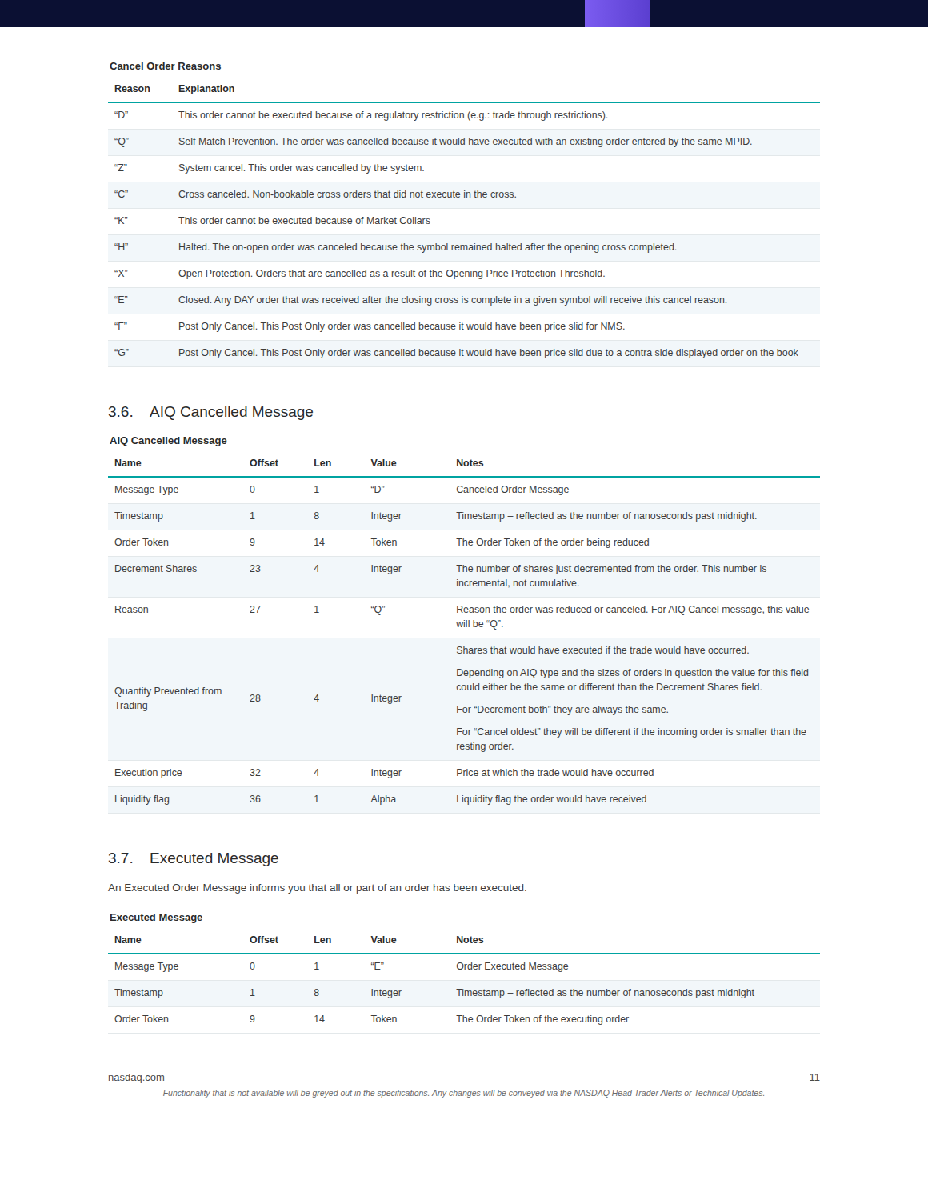Cancel Order Reasons
| Reason | Explanation |
| --- | --- |
| “D” | This order cannot be executed because of a regulatory restriction (e.g.: trade through restrictions). |
| “Q” | Self Match Prevention. The order was cancelled because it would have executed with an existing order entered by the same MPID. |
| “Z” | System cancel. This order was cancelled by the system. |
| “C” | Cross canceled. Non-bookable cross orders that did not execute in the cross. |
| “K” | This order cannot be executed because of Market Collars |
| “H” | Halted. The on-open order was canceled because the symbol remained halted after the opening cross completed. |
| “X” | Open Protection. Orders that are cancelled as a result of the Opening Price Protection Threshold. |
| “E” | Closed. Any DAY order that was received after the closing cross is complete in a given symbol will receive this cancel reason. |
| “F” | Post Only Cancel. This Post Only order was cancelled because it would have been price slid for NMS. |
| “G” | Post Only Cancel. This Post Only order was cancelled because it would have been price slid due to a contra side displayed order on the book |
3.6. AIQ Cancelled Message
AIQ Cancelled Message
| Name | Offset | Len | Value | Notes |
| --- | --- | --- | --- | --- |
| Message Type | 0 | 1 | “D” | Canceled Order Message |
| Timestamp | 1 | 8 | Integer | Timestamp – reflected as the number of nanoseconds past midnight. |
| Order Token | 9 | 14 | Token | The Order Token of the order being reduced |
| Decrement Shares | 23 | 4 | Integer | The number of shares just decremented from the order. This number is incremental, not cumulative. |
| Reason | 27 | 1 | “Q” | Reason the order was reduced or canceled. For AIQ Cancel message, this value will be “Q”. |
| Quantity Prevented from Trading | 28 | 4 | Integer | Shares that would have executed if the trade would have occurred. Depending on AIQ type and the sizes of orders in question the value for this field could either be the same or different than the Decrement Shares field. For “Decrement both” they are always the same. For “Cancel oldest” they will be different if the incoming order is smaller than the resting order. |
| Execution price | 32 | 4 | Integer | Price at which the trade would have occurred |
| Liquidity flag | 36 | 1 | Alpha | Liquidity flag the order would have received |
3.7. Executed Message
An Executed Order Message informs you that all or part of an order has been executed.
Executed Message
| Name | Offset | Len | Value | Notes |
| --- | --- | --- | --- | --- |
| Message Type | 0 | 1 | “E” | Order Executed Message |
| Timestamp | 1 | 8 | Integer | Timestamp – reflected as the number of nanoseconds past midnight |
| Order Token | 9 | 14 | Token | The Order Token of the executing order |
nasdaq.com 11
Functionality that is not available will be greyed out in the specifications. Any changes will be conveyed via the NASDAQ Head Trader Alerts or Technical Updates.